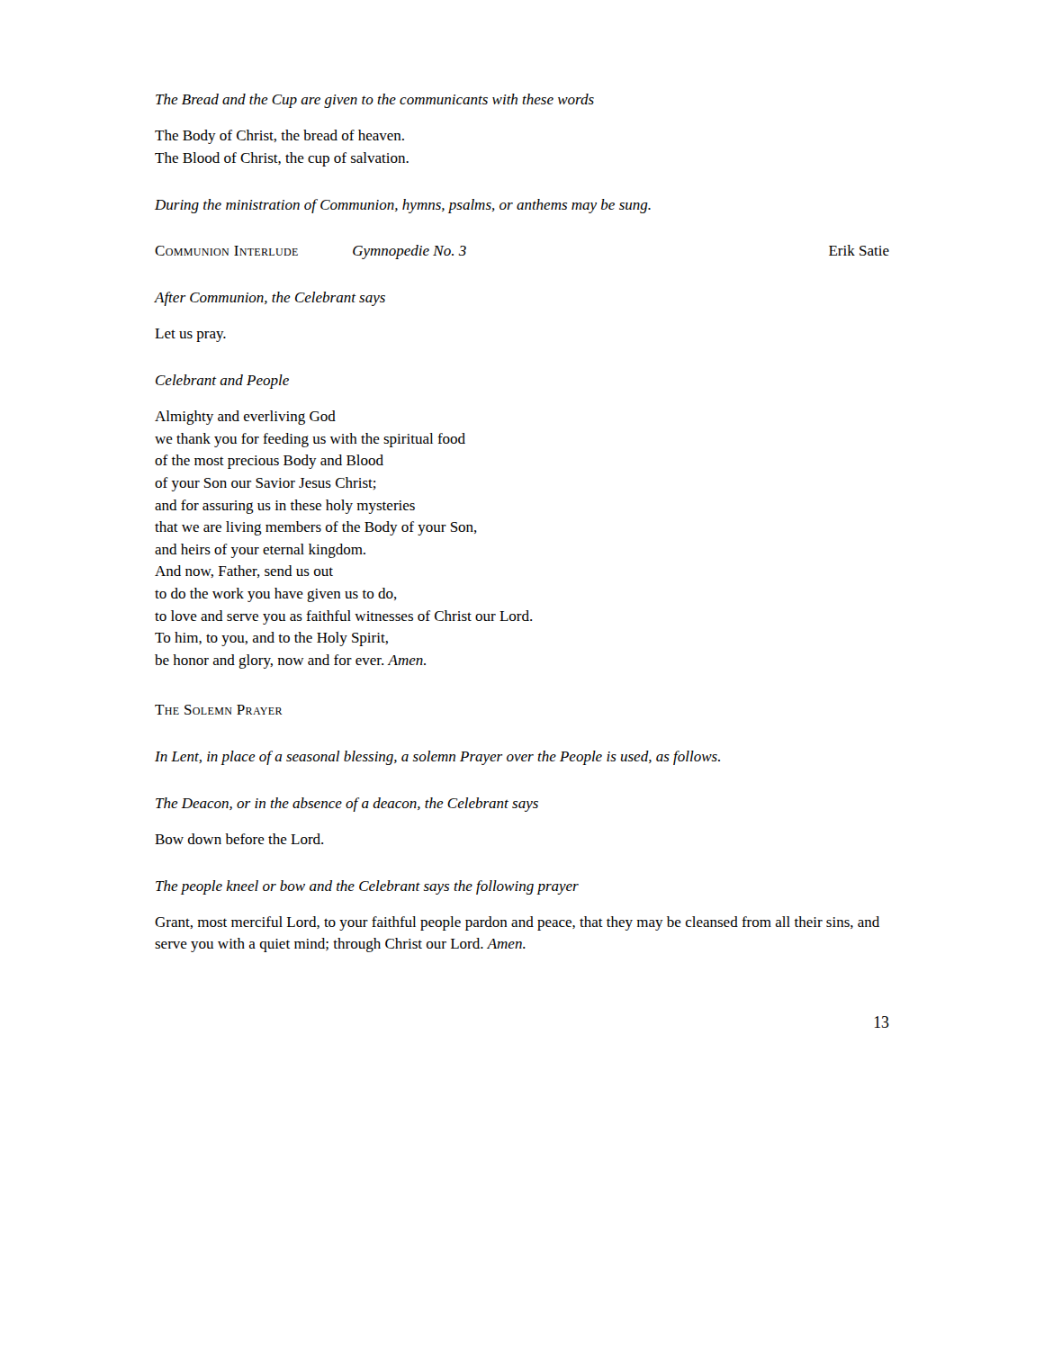The Bread and the Cup are given to the communicants with these words
The Body of Christ, the bread of heaven. The Blood of Christ, the cup of salvation.
During the ministration of Communion, hymns, psalms, or anthems may be sung.
Communion Interlude Gymnopedie No. 3 Erik Satie
After Communion, the Celebrant says
Let us pray.
Celebrant and People
Almighty and everliving God we thank you for feeding us with the spiritual food of the most precious Body and Blood of your Son our Savior Jesus Christ; and for assuring us in these holy mysteries that we are living members of the Body of your Son, and heirs of your eternal kingdom. And now, Father, send us out to do the work you have given us to do, to love and serve you as faithful witnesses of Christ our Lord. To him, to you, and to the Holy Spirit, be honor and glory, now and for ever. Amen.
The Solemn Prayer
In Lent, in place of a seasonal blessing, a solemn Prayer over the People is used, as follows.
The Deacon, or in the absence of a deacon, the Celebrant says
Bow down before the Lord.
The people kneel or bow and the Celebrant says the following prayer
Grant, most merciful Lord, to your faithful people pardon and peace, that they may be cleansed from all their sins, and serve you with a quiet mind; through Christ our Lord. Amen.
13